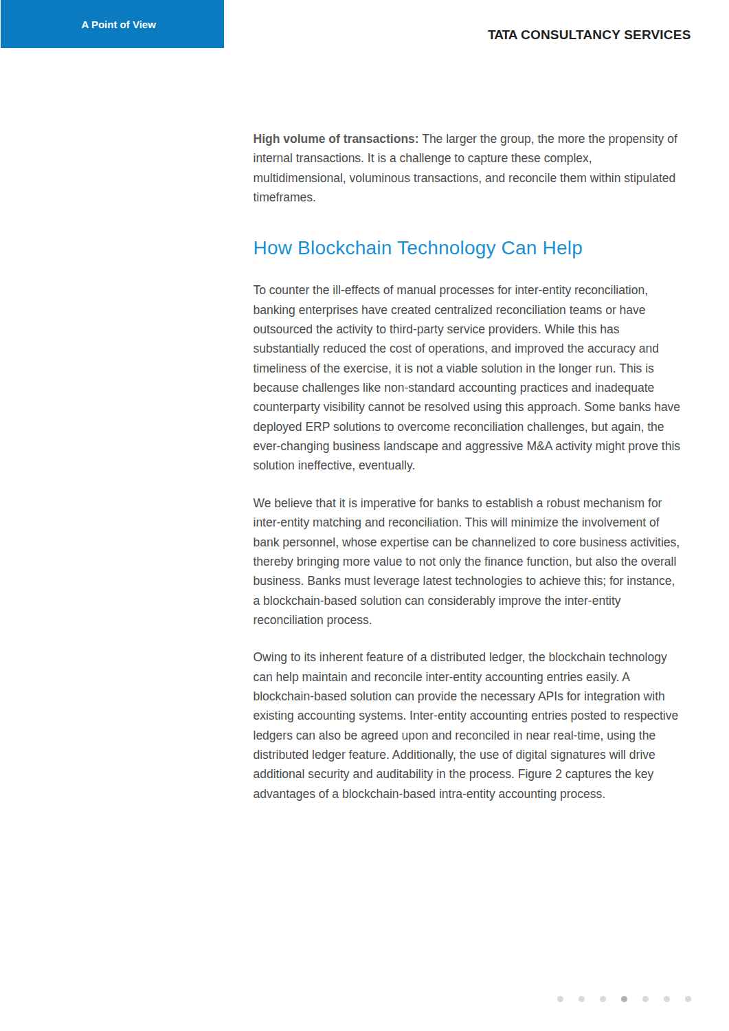A Point of View
TATA CONSULTANCY SERVICES
High volume of transactions: The larger the group, the more the propensity of internal transactions. It is a challenge to capture these complex, multidimensional, voluminous transactions, and reconcile them within stipulated timeframes.
How Blockchain Technology Can Help
To counter the ill-effects of manual processes for inter-entity reconciliation, banking enterprises have created centralized reconciliation teams or have outsourced the activity to third-party service providers. While this has substantially reduced the cost of operations, and improved the accuracy and timeliness of the exercise, it is not a viable solution in the longer run. This is because challenges like non-standard accounting practices and inadequate counterparty visibility cannot be resolved using this approach. Some banks have deployed ERP solutions to overcome reconciliation challenges, but again, the ever-changing business landscape and aggressive M&A activity might prove this solution ineffective, eventually.
We believe that it is imperative for banks to establish a robust mechanism for inter-entity matching and reconciliation. This will minimize the involvement of bank personnel, whose expertise can be channelized to core business activities, thereby bringing more value to not only the finance function, but also the overall business. Banks must leverage latest technologies to achieve this; for instance, a blockchain-based solution can considerably improve the inter-entity reconciliation process.
Owing to its inherent feature of a distributed ledger, the blockchain technology can help maintain and reconcile inter-entity accounting entries easily. A blockchain-based solution can provide the necessary APIs for integration with existing accounting systems. Inter-entity accounting entries posted to respective ledgers can also be agreed upon and reconciled in near real-time, using the distributed ledger feature. Additionally, the use of digital signatures will drive additional security and auditability in the process. Figure 2 captures the key advantages of a blockchain-based intra-entity accounting process.